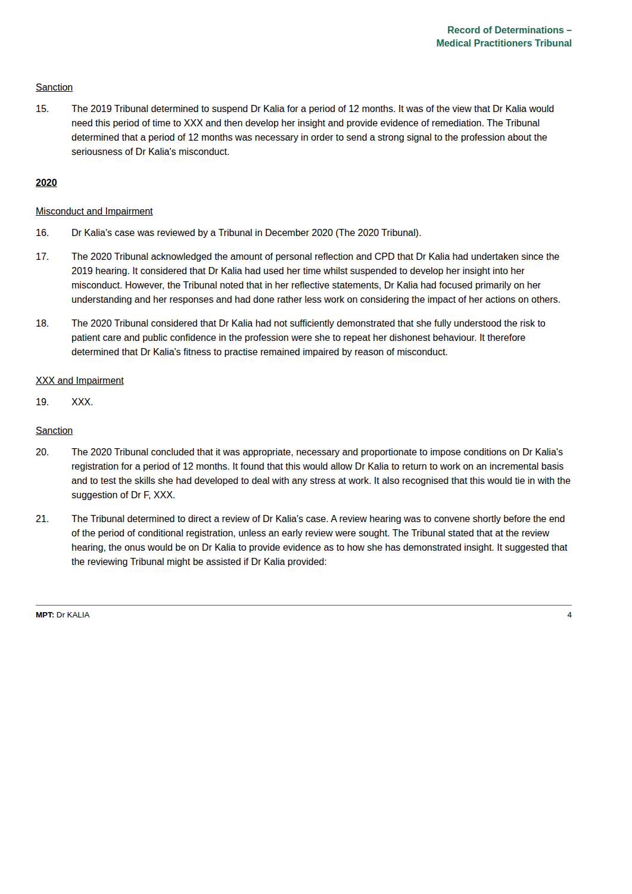Record of Determinations –
Medical Practitioners Tribunal
Sanction
15.
The 2019 Tribunal determined to suspend Dr Kalia for a period of 12 months. It was of the view that Dr Kalia would need this period of time to XXX and then develop her insight and provide evidence of remediation. The Tribunal determined that a period of 12 months was necessary in order to send a strong signal to the profession about the seriousness of Dr Kalia's misconduct.
2020
Misconduct and Impairment
16.
Dr Kalia's case was reviewed by a Tribunal in December 2020 (The 2020 Tribunal).
17.
The 2020 Tribunal acknowledged the amount of personal reflection and CPD that Dr Kalia had undertaken since the 2019 hearing. It considered that Dr Kalia had used her time whilst suspended to develop her insight into her misconduct. However, the Tribunal noted that in her reflective statements, Dr Kalia had focused primarily on her understanding and her responses and had done rather less work on considering the impact of her actions on others.
18.
The 2020 Tribunal considered that Dr Kalia had not sufficiently demonstrated that she fully understood the risk to patient care and public confidence in the profession were she to repeat her dishonest behaviour. It therefore determined that Dr Kalia's fitness to practise remained impaired by reason of misconduct.
XXX and Impairment
19.
XXX.
Sanction
20.
The 2020 Tribunal concluded that it was appropriate, necessary and proportionate to impose conditions on Dr Kalia's registration for a period of 12 months. It found that this would allow Dr Kalia to return to work on an incremental basis and to test the skills she had developed to deal with any stress at work. It also recognised that this would tie in with the suggestion of Dr F, XXX.
21.
The Tribunal determined to direct a review of Dr Kalia's case. A review hearing was to convene shortly before the end of the period of conditional registration, unless an early review were sought. The Tribunal stated that at the review hearing, the onus would be on Dr Kalia to provide evidence as to how she has demonstrated insight. It suggested that the reviewing Tribunal might be assisted if Dr Kalia provided:
MPT: Dr KALIA
4